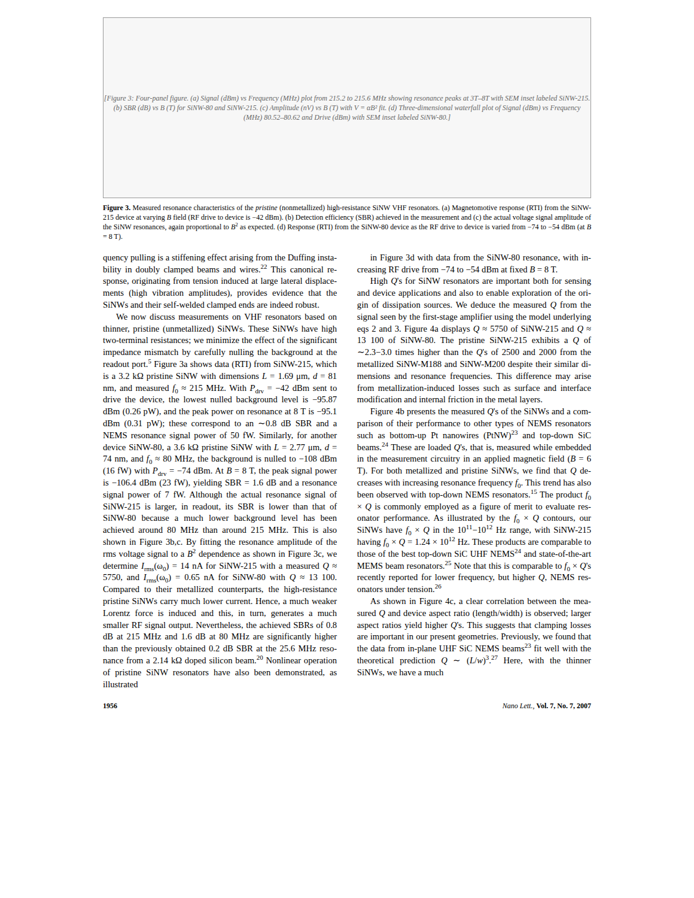[Figure 3: Four-panel figure. (a) Signal (dBm) vs Frequency (MHz) plot from 215.2 to 215.6 MHz showing resonance peaks at 3T–8T with SEM inset labeled SiNW-215. (b) SBR (dB) vs B (T) for SiNW-80 and SiNW-215. (c) Amplitude (nV) vs B (T) with V = αB² fit. (d) Three-dimensional waterfall plot of Signal (dBm) vs Frequency (MHz) 80.52–80.62 and Drive (dBm) with SEM inset labeled SiNW-80.]
Figure 3. Measured resonance characteristics of the pristine (nonmetallized) high-resistance SiNW VHF resonators. (a) Magnetomotive response (RTI) from the SiNW-215 device at varying B field (RF drive to device is −42 dBm). (b) Detection efficiency (SBR) achieved in the measurement and (c) the actual voltage signal amplitude of the SiNW resonances, again proportional to B2 as expected. (d) Response (RTI) from the SiNW-80 device as the RF drive to device is varied from −74 to −54 dBm (at B = 8 T).
quency pulling is a stiffening effect arising from the Duffing instability in doubly clamped beams and wires.22 This canonical response, originating from tension induced at large lateral displacements (high vibration amplitudes), provides evidence that the SiNWs and their self-welded clamped ends are indeed robust.
We now discuss measurements on VHF resonators based on thinner, pristine (unmetallized) SiNWs. These SiNWs have high two-terminal resistances; we minimize the effect of the significant impedance mismatch by carefully nulling the background at the readout port.5 Figure 3a shows data (RTI) from SiNW-215, which is a 3.2 kΩ pristine SiNW with dimensions L = 1.69 μm, d = 81 nm, and measured f0 ≈ 215 MHz. With Pdrv = −42 dBm sent to drive the device, the lowest nulled background level is −95.87 dBm (0.26 pW), and the peak power on resonance at 8 T is −95.1 dBm (0.31 pW); these correspond to an ∼0.8 dB SBR and a NEMS resonance signal power of 50 fW. Similarly, for another device SiNW-80, a 3.6 kΩ pristine SiNW with L = 2.77 μm, d = 74 nm, and f0 ≈ 80 MHz, the background is nulled to −108 dBm (16 fW) with Pdrv = −74 dBm. At B = 8 T, the peak signal power is −106.4 dBm (23 fW), yielding SBR = 1.6 dB and a resonance signal power of 7 fW. Although the actual resonance signal of SiNW-215 is larger, in readout, its SBR is lower than that of SiNW-80 because a much lower background level has been achieved around 80 MHz than around 215 MHz. This is also shown in Figure 3b,c. By fitting the resonance amplitude of the rms voltage signal to a B2 dependence as shown in Figure 3c, we determine Irms(ω0) = 14 nA for SiNW-215 with a measured Q ≈ 5750, and Irms(ω0) = 0.65 nA for SiNW-80 with Q ≈ 13 100. Compared to their metallized counterparts, the high-resistance pristine SiNWs carry much lower current. Hence, a much weaker Lorentz force is induced and this, in turn, generates a much smaller RF signal output. Nevertheless, the achieved SBRs of 0.8 dB at 215 MHz and 1.6 dB at 80 MHz are significantly higher than the previously obtained 0.2 dB SBR at the 25.6 MHz resonance from a 2.14 kΩ doped silicon beam.20 Nonlinear operation of pristine SiNW resonators have also been demonstrated, as illustrated
in Figure 3d with data from the SiNW-80 resonance, with increasing RF drive from −74 to −54 dBm at fixed B = 8 T.
High Q's for SiNW resonators are important both for sensing and device applications and also to enable exploration of the origin of dissipation sources. We deduce the measured Q from the signal seen by the first-stage amplifier using the model underlying eqs 2 and 3. Figure 4a displays Q ≈ 5750 of SiNW-215 and Q ≈ 13 100 of SiNW-80. The pristine SiNW-215 exhibits a Q of ∼2.3−3.0 times higher than the Q's of 2500 and 2000 from the metallized SiNW-M188 and SiNW-M200 despite their similar dimensions and resonance frequencies. This difference may arise from metallization-induced losses such as surface and interface modification and internal friction in the metal layers.
Figure 4b presents the measured Q's of the SiNWs and a comparison of their performance to other types of NEMS resonators such as bottom-up Pt nanowires (PtNW)23 and top-down SiC beams.24 These are loaded Q's, that is, measured while embedded in the measurement circuitry in an applied magnetic field (B = 6 T). For both metallized and pristine SiNWs, we find that Q decreases with increasing resonance frequency f0. This trend has also been observed with top-down NEMS resonators.15 The product f0 × Q is commonly employed as a figure of merit to evaluate resonator performance. As illustrated by the f0 × Q contours, our SiNWs have f0 × Q in the 1011−1012 Hz range, with SiNW-215 having f0 × Q = 1.24 × 1012 Hz. These products are comparable to those of the best top-down SiC UHF NEMS24 and state-of-the-art MEMS beam resonators.25 Note that this is comparable to f0 × Q's recently reported for lower frequency, but higher Q, NEMS resonators under tension.26
As shown in Figure 4c, a clear correlation between the measured Q and device aspect ratio (length/width) is observed; larger aspect ratios yield higher Q's. This suggests that clamping losses are important in our present geometries. Previously, we found that the data from in-plane UHF SiC NEMS beams23 fit well with the theoretical prediction Q ∼ (L/w)3.27 Here, with the thinner SiNWs, we have a much
1956 Nano Lett., Vol. 7, No. 7, 2007